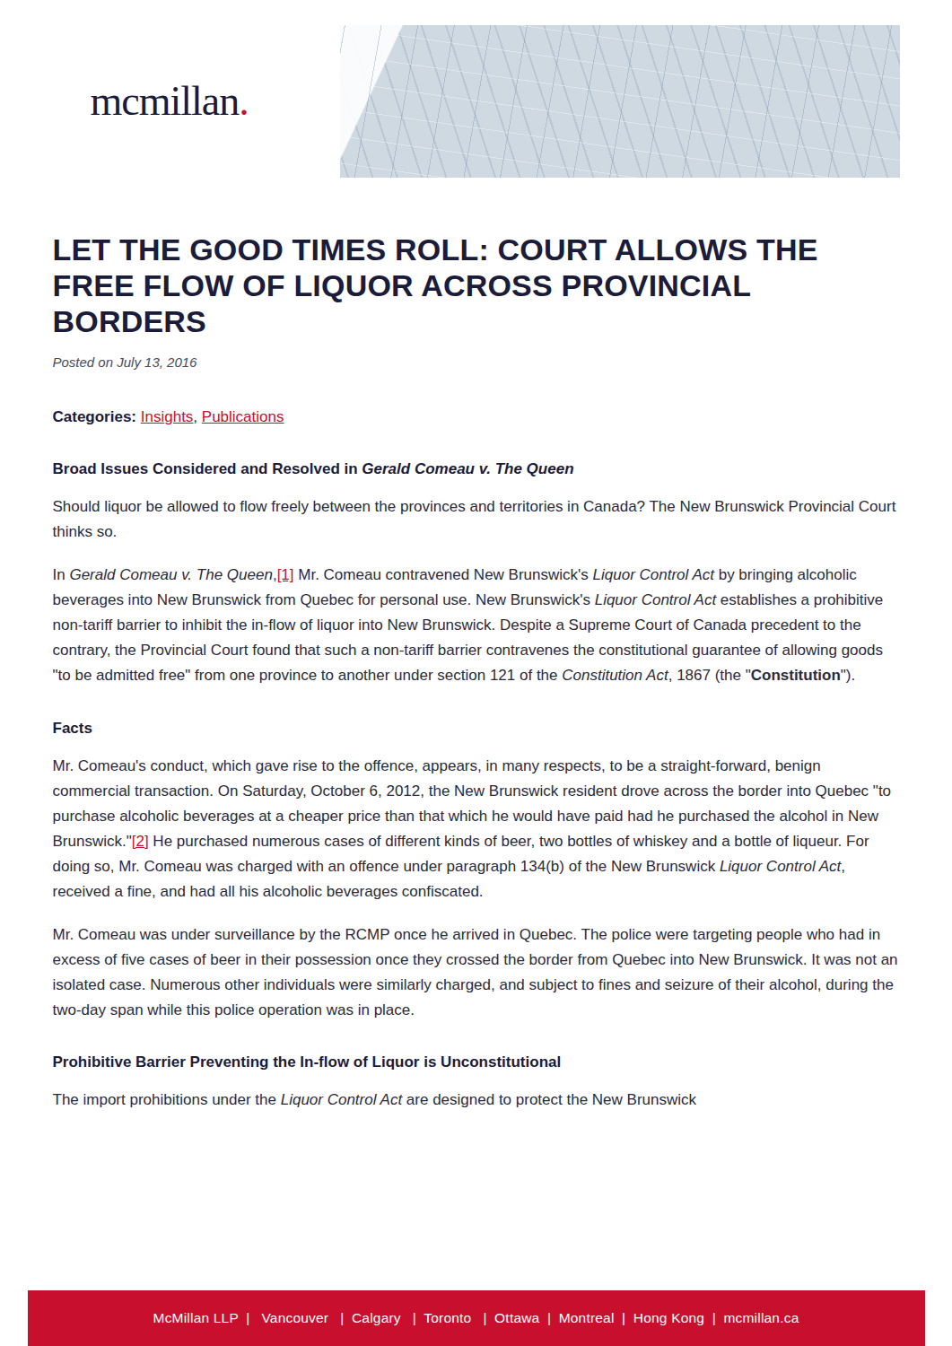mcmillan.
Let the Good Times Roll: Court Allows the Free Flow of Liquor Across Provincial Borders
Posted on July 13, 2016
Categories: Insights, Publications
Broad Issues Considered and Resolved in Gerald Comeau v. The Queen
Should liquor be allowed to flow freely between the provinces and territories in Canada? The New Brunswick Provincial Court thinks so.
In Gerald Comeau v. The Queen,[1] Mr. Comeau contravened New Brunswick's Liquor Control Act by bringing alcoholic beverages into New Brunswick from Quebec for personal use. New Brunswick's Liquor Control Act establishes a prohibitive non-tariff barrier to inhibit the in-flow of liquor into New Brunswick. Despite a Supreme Court of Canada precedent to the contrary, the Provincial Court found that such a non-tariff barrier contravenes the constitutional guarantee of allowing goods "to be admitted free" from one province to another under section 121 of the Constitution Act, 1867 (the "Constitution").
Facts
Mr. Comeau's conduct, which gave rise to the offence, appears, in many respects, to be a straight-forward, benign commercial transaction. On Saturday, October 6, 2012, the New Brunswick resident drove across the border into Quebec "to purchase alcoholic beverages at a cheaper price than that which he would have paid had he purchased the alcohol in New Brunswick."[2] He purchased numerous cases of different kinds of beer, two bottles of whiskey and a bottle of liqueur. For doing so, Mr. Comeau was charged with an offence under paragraph 134(b) of the New Brunswick Liquor Control Act, received a fine, and had all his alcoholic beverages confiscated.
Mr. Comeau was under surveillance by the RCMP once he arrived in Quebec. The police were targeting people who had in excess of five cases of beer in their possession once they crossed the border from Quebec into New Brunswick. It was not an isolated case. Numerous other individuals were similarly charged, and subject to fines and seizure of their alcohol, during the two-day span while this police operation was in place.
Prohibitive Barrier Preventing the In-flow of Liquor is Unconstitutional
The import prohibitions under the Liquor Control Act are designed to protect the New Brunswick
McMillan LLP | Vancouver | Calgary | Toronto | Ottawa | Montreal | Hong Kong | mcmillan.ca